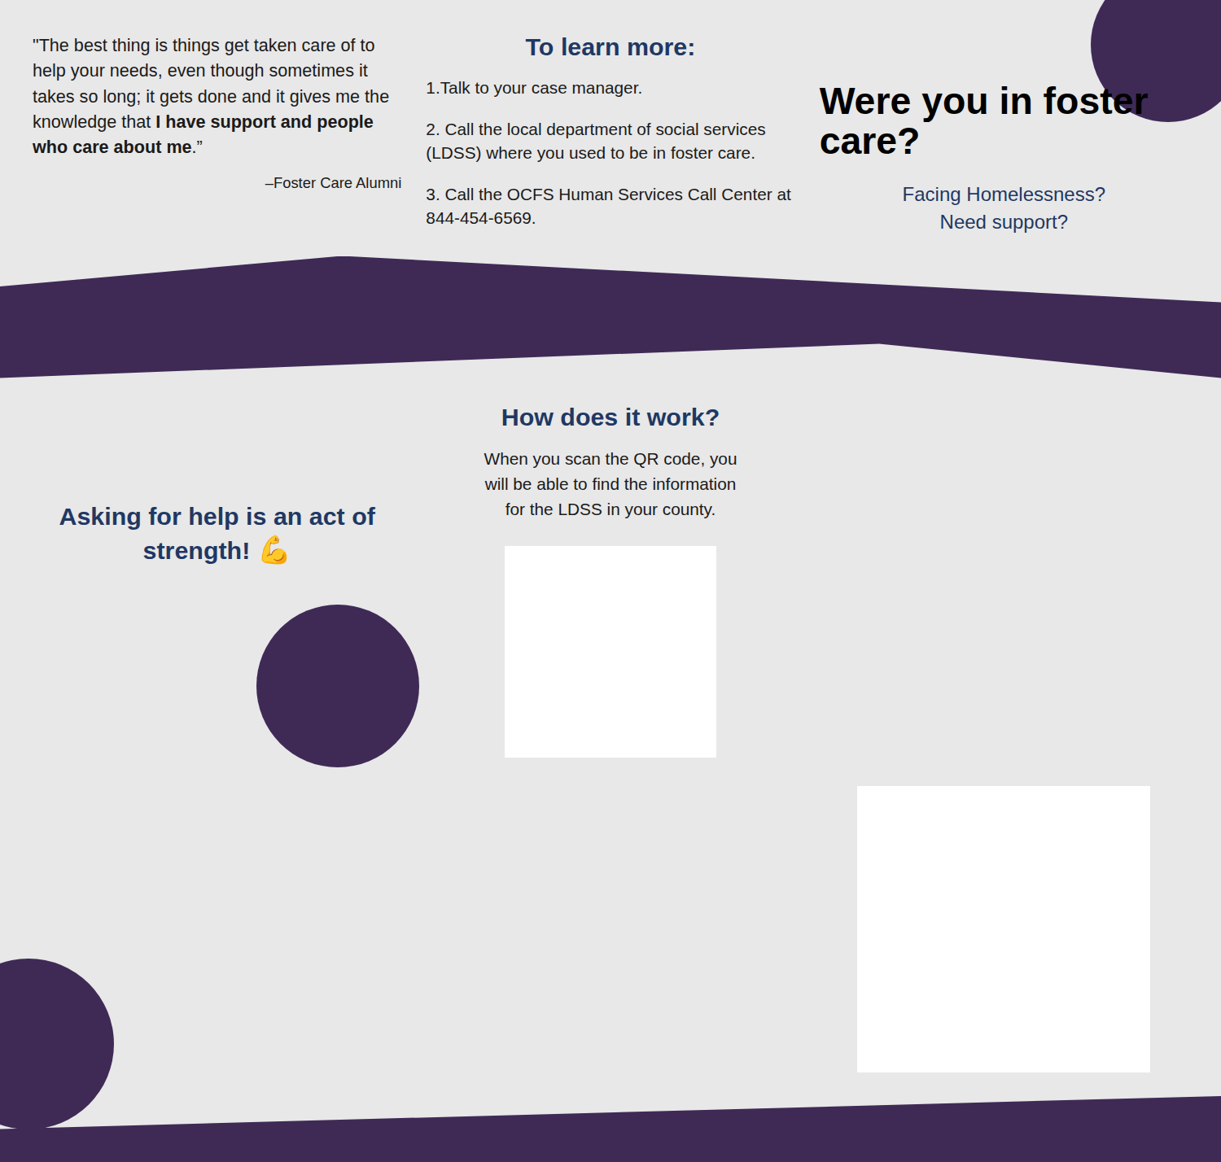"The best thing is things get taken care of to help your needs, even though sometimes it takes so long; it gets done and it gives me the knowledge that I have support and people who care about me.”
–Foster Care Alumni
To learn more:
1.Talk to your case manager.
2. Call the local department of social services (LDSS) where you used to be in foster care.
3. Call the OCFS Human Services Call Center at 844-454-6569.
Were you in foster care?
Facing Homelessness?
Need support?
Asking for help is an act of strength! 💪
How does it work?
When you scan the QR code, you will be able to find the information for the LDSS in your county.